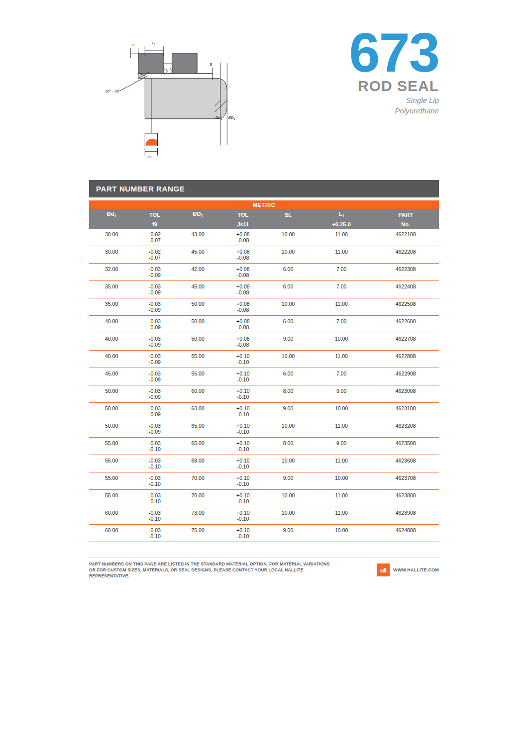C L1 S 20° - 30° r1 r2 Ød1 ØD1 SL
673
ROD SEAL
Single Lip
Polyurethane
PART NUMBER RANGE
| METRIC |
| --- |
| Ød 1 | TOL | ØD 1 | TOL | SL | L 1 | PART |
| | f9 | | Js11 | | +0.25-0 | No. |
| 30.00 | -0.02 | 43.00 | +0.08 | 10.00 | 11.00 | 4622108 |
| | -0.07 | | -0.08 | | | |
| 30.00 | -0.02 | 45.00 | +0.08 | 10.00 | 11.00 | 4622208 |
| | -0.07 | | -0.08 | | | |
| 32.00 | -0.03 | 42.00 | +0.08 | 6.00 | 7.00 | 4622308 |
| | -0.09 | | -0.08 | | | |
| 35.00 | -0.03 | 45.00 | +0.08 | 6.00 | 7.00 | 4622408 |
| | -0.09 | | -0.08 | | | |
| 35.00 | -0.03 | 50.00 | +0.08 | 10.00 | 11.00 | 4622508 |
| | -0.09 | | -0.08 | | | |
| 40.00 | -0.03 | 50.00 | +0.08 | 6.00 | 7.00 | 4622608 |
| | -0.09 | | -0.08 | | | |
| 40.00 | -0.03 | 50.00 | +0.08 | 9.00 | 10.00 | 4622708 |
| | -0.09 | | -0.08 | | | |
| 40.00 | -0.03 | 55.00 | +0.10 | 10.00 | 11.00 | 4622808 |
| | -0.09 | | -0.10 | | | |
| 45.00 | -0.03 | 55.00 | +0.10 | 6.00 | 7.00 | 4622908 |
| | -0.09 | | -0.10 | | | |
| 50.00 | -0.03 | 60.00 | +0.10 | 8.00 | 9.00 | 4623008 |
| | -0.09 | | -0.10 | | | |
| 50.00 | -0.03 | 63.00 | +0.10 | 9.00 | 10.00 | 4623108 |
| | -0.09 | | -0.10 | | | |
| 50.00 | -0.03 | 65.00 | +0.10 | 10.00 | 11.00 | 4623208 |
| | -0.09 | | -0.10 | | | |
| 55.00 | -0.03 | 65.00 | +0.10 | 8.00 | 9.00 | 4623508 |
| | -0.10 | | -0.10 | | | |
| 55.00 | -0.03 | 68.00 | +0.10 | 10.00 | 11.00 | 4623608 |
| | -0.10 | | -0.10 | | | |
| 55.00 | -0.03 | 70.00 | +0.10 | 9.00 | 10.00 | 4623708 |
| | -0.10 | | -0.10 | | | |
| 55.00 | -0.03 | 70.00 | +0.10 | 10.00 | 11.00 | 4623808 |
| | -0.10 | | -0.10 | | | |
| 60.00 | -0.03 | 73.00 | +0.10 | 10.00 | 11.00 | 4623908 |
| | -0.10 | | -0.10 | | | |
| 60.00 | -0.03 | 75.00 | +0.10 | 9.00 | 10.00 | 4624008 |
| | -0.10 | | -0.10 | | | |
PART NUMBERS ON THIS PAGE ARE LISTED IN THE STANDARD MATERIAL OPTION. FOR MATERIAL VARIATIONS
OR FOR CUSTOM SIZES, MATERIALS, OR SEAL DESIGNS, PLEASE CONTACT YOUR LOCAL HALLITE REPRESENTATIVE.
ull
WWW.HALLITE.COM